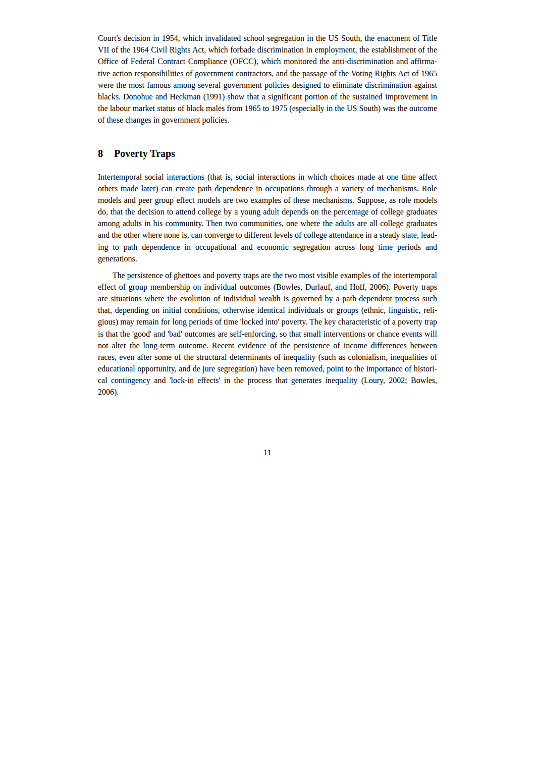Court's decision in 1954, which invalidated school segregation in the US South, the enactment of Title VII of the 1964 Civil Rights Act, which forbade discrimination in employment, the establishment of the Office of Federal Contract Compliance (OFCC), which monitored the anti-discrimination and affirmative action responsibilities of government contractors, and the passage of the Voting Rights Act of 1965 were the most famous among several government policies designed to eliminate discrimination against blacks. Donohue and Heckman (1991) show that a significant portion of the sustained improvement in the labour market status of black males from 1965 to 1975 (especially in the US South) was the outcome of these changes in government policies.
8 Poverty Traps
Intertemporal social interactions (that is, social interactions in which choices made at one time affect others made later) can create path dependence in occupations through a variety of mechanisms. Role models and peer group effect models are two examples of these mechanisms. Suppose, as role models do, that the decision to attend college by a young adult depends on the percentage of college graduates among adults in his community. Then two communities, one where the adults are all college graduates and the other where none is, can converge to different levels of college attendance in a steady state, leading to path dependence in occupational and economic segregation across long time periods and generations.
The persistence of ghettoes and poverty traps are the two most visible examples of the intertemporal effect of group membership on individual outcomes (Bowles, Durlauf, and Hoff, 2006). Poverty traps are situations where the evolution of individual wealth is governed by a path-dependent process such that, depending on initial conditions, otherwise identical individuals or groups (ethnic, linguistic, religious) may remain for long periods of time 'locked into' poverty. The key characteristic of a poverty trap is that the 'good' and 'bad' outcomes are self-enforcing, so that small interventions or chance events will not alter the long-term outcome. Recent evidence of the persistence of income differences between races, even after some of the structural determinants of inequality (such as colonialism, inequalities of educational opportunity, and de jure segregation) have been removed, point to the importance of historical contingency and 'lock-in effects' in the process that generates inequality (Loury, 2002; Bowles, 2006).
11